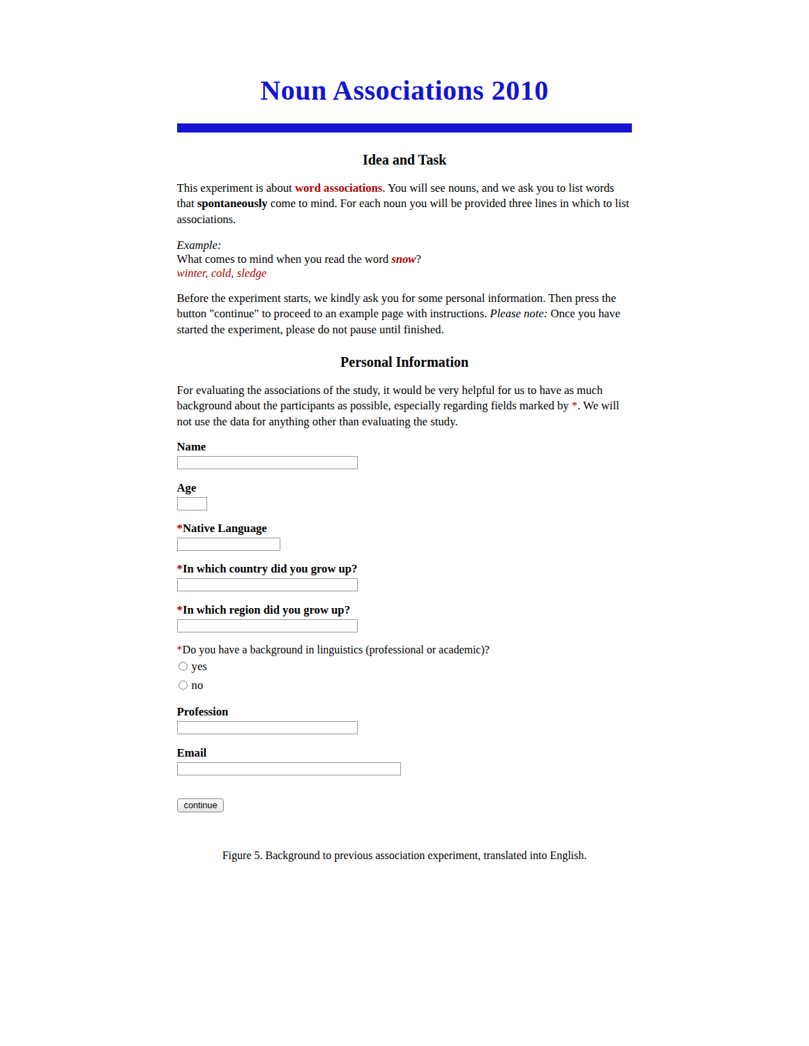Noun Associations 2010
Idea and Task
This experiment is about word associations. You will see nouns, and we ask you to list words that spontaneously come to mind. For each noun you will be provided three lines in which to list associations.
Example:
What comes to mind when you read the word snow?
winter, cold, sledge
Before the experiment starts, we kindly ask you for some personal information. Then press the button "continue" to proceed to an example page with instructions. Please note: Once you have started the experiment, please do not pause until finished.
Personal Information
For evaluating the associations of the study, it would be very helpful for us to have as much background about the participants as possible, especially regarding fields marked by *. We will not use the data for anything other than evaluating the study.
Name
Age
*Native Language
*In which country did you grow up?
*In which region did you grow up?
*Do you have a background in linguistics (professional or academic)?
yes
no
Profession
Email
continue
Figure 5. Background to previous association experiment, translated into English.